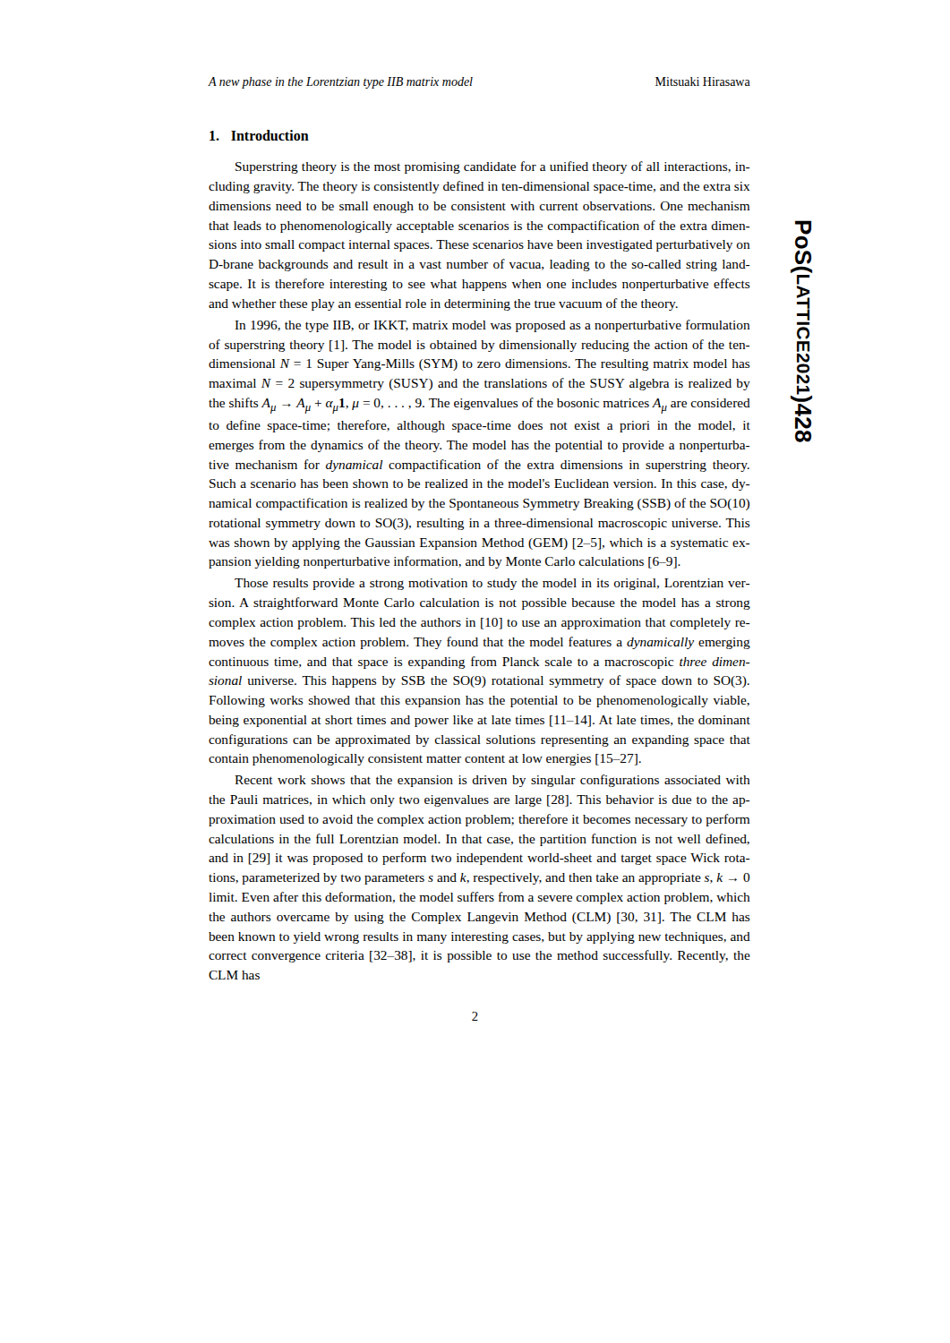A new phase in the Lorentzian type IIB matrix model Mitsuaki Hirasawa
PoS(LATTICE2021)428
1. Introduction
Superstring theory is the most promising candidate for a unified theory of all interactions, including gravity. The theory is consistently defined in ten-dimensional space-time, and the extra six dimensions need to be small enough to be consistent with current observations. One mechanism that leads to phenomenologically acceptable scenarios is the compactification of the extra dimensions into small compact internal spaces. These scenarios have been investigated perturbatively on D-brane backgrounds and result in a vast number of vacua, leading to the so-called string landscape. It is therefore interesting to see what happens when one includes nonperturbative effects and whether these play an essential role in determining the true vacuum of the theory.
In 1996, the type IIB, or IKKT, matrix model was proposed as a nonperturbative formulation of superstring theory [1]. The model is obtained by dimensionally reducing the action of the ten-dimensional N = 1 Super Yang-Mills (SYM) to zero dimensions. The resulting matrix model has maximal N = 2 supersymmetry (SUSY) and the translations of the SUSY algebra is realized by the shifts Aμ → Aμ + αμ 1, μ = 0, . . . , 9. The eigenvalues of the bosonic matrices Aμ are considered to define space-time; therefore, although space-time does not exist a priori in the model, it emerges from the dynamics of the theory. The model has the potential to provide a nonperturbative mechanism for dynamical compactification of the extra dimensions in superstring theory. Such a scenario has been shown to be realized in the model's Euclidean version. In this case, dynamical compactification is realized by the Spontaneous Symmetry Breaking (SSB) of the SO(10) rotational symmetry down to SO(3), resulting in a three-dimensional macroscopic universe. This was shown by applying the Gaussian Expansion Method (GEM) [2–5], which is a systematic expansion yielding nonperturbative information, and by Monte Carlo calculations [6–9].
Those results provide a strong motivation to study the model in its original, Lorentzian version. A straightforward Monte Carlo calculation is not possible because the model has a strong complex action problem. This led the authors in [10] to use an approximation that completely removes the complex action problem. They found that the model features a dynamically emerging continuous time, and that space is expanding from Planck scale to a macroscopic three dimensional universe. This happens by SSB the SO(9) rotational symmetry of space down to SO(3). Following works showed that this expansion has the potential to be phenomenologically viable, being exponential at short times and power like at late times [11–14]. At late times, the dominant configurations can be approximated by classical solutions representing an expanding space that contain phenomenologically consistent matter content at low energies [15–27].
Recent work shows that the expansion is driven by singular configurations associated with the Pauli matrices, in which only two eigenvalues are large [28]. This behavior is due to the approximation used to avoid the complex action problem; therefore it becomes necessary to perform calculations in the full Lorentzian model. In that case, the partition function is not well defined, and in [29] it was proposed to perform two independent world-sheet and target space Wick rotations, parameterized by two parameters s and k, respectively, and then take an appropriate s, k → 0 limit. Even after this deformation, the model suffers from a severe complex action problem, which the authors overcame by using the Complex Langevin Method (CLM) [30, 31]. The CLM has been known to yield wrong results in many interesting cases, but by applying new techniques, and correct convergence criteria [32–38], it is possible to use the method successfully. Recently, the CLM has
2